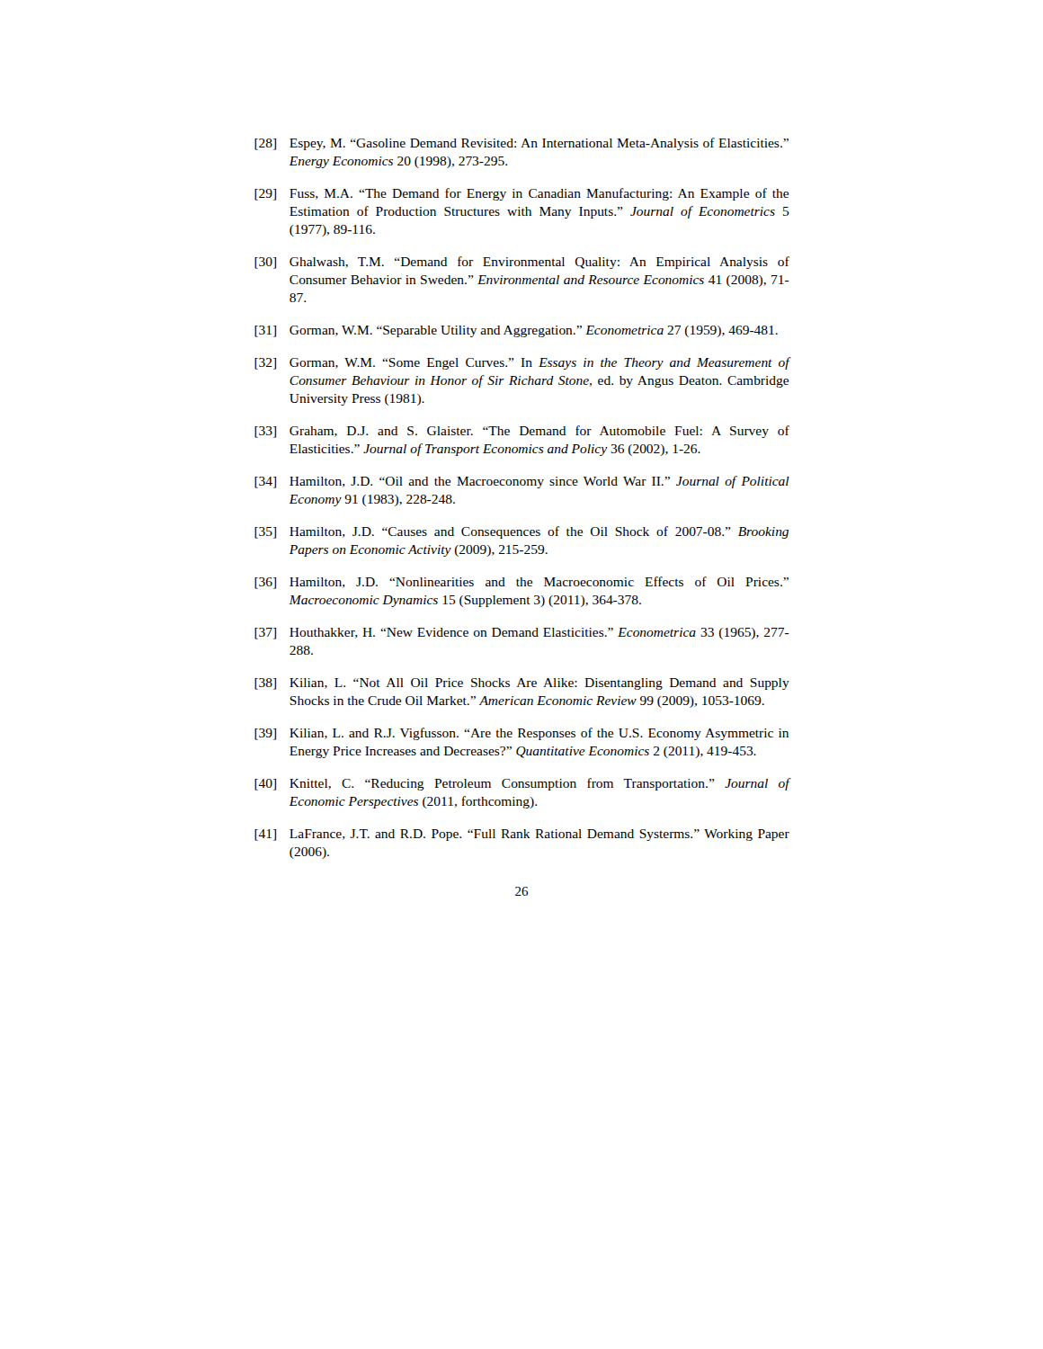[28] Espey, M. “Gasoline Demand Revisited: An International Meta-Analysis of Elasticities.” Energy Economics 20 (1998), 273-295.
[29] Fuss, M.A. “The Demand for Energy in Canadian Manufacturing: An Example of the Estimation of Production Structures with Many Inputs.” Journal of Econometrics 5 (1977), 89-116.
[30] Ghalwash, T.M. “Demand for Environmental Quality: An Empirical Analysis of Consumer Behavior in Sweden.” Environmental and Resource Economics 41 (2008), 71-87.
[31] Gorman, W.M. “Separable Utility and Aggregation.” Econometrica 27 (1959), 469-481.
[32] Gorman, W.M. “Some Engel Curves.” In Essays in the Theory and Measurement of Consumer Behaviour in Honor of Sir Richard Stone, ed. by Angus Deaton. Cambridge University Press (1981).
[33] Graham, D.J. and S. Glaister. “The Demand for Automobile Fuel: A Survey of Elasticities.” Journal of Transport Economics and Policy 36 (2002), 1-26.
[34] Hamilton, J.D. “Oil and the Macroeconomy since World War II.” Journal of Political Economy 91 (1983), 228-248.
[35] Hamilton, J.D. “Causes and Consequences of the Oil Shock of 2007-08.” Brooking Papers on Economic Activity (2009), 215-259.
[36] Hamilton, J.D. “Nonlinearities and the Macroeconomic Effects of Oil Prices.” Macroeconomic Dynamics 15 (Supplement 3) (2011), 364-378.
[37] Houthakker, H. “New Evidence on Demand Elasticities.” Econometrica 33 (1965), 277-288.
[38] Kilian, L. “Not All Oil Price Shocks Are Alike: Disentangling Demand and Supply Shocks in the Crude Oil Market.” American Economic Review 99 (2009), 1053-1069.
[39] Kilian, L. and R.J. Vigfusson. “Are the Responses of the U.S. Economy Asymmetric in Energy Price Increases and Decreases?” Quantitative Economics 2 (2011), 419-453.
[40] Knittel, C. “Reducing Petroleum Consumption from Transportation.” Journal of Economic Perspectives (2011, forthcoming).
[41] LaFrance, J.T. and R.D. Pope. “Full Rank Rational Demand Systerms.” Working Paper (2006).
26